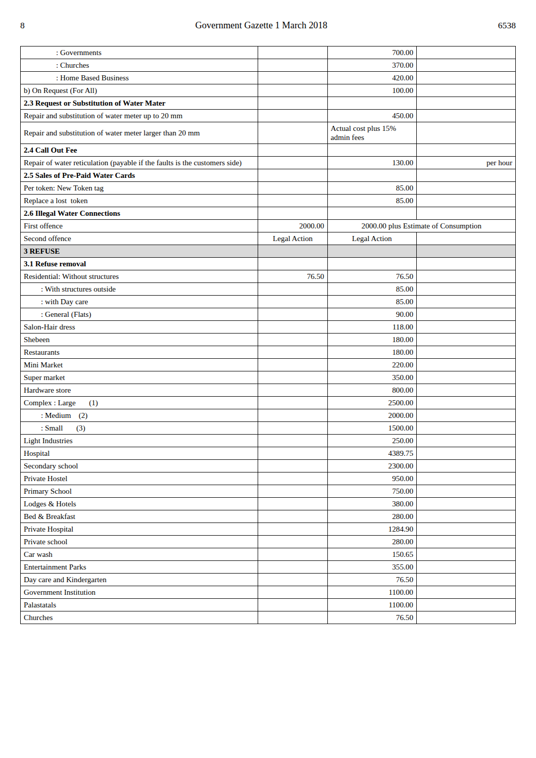8 Government Gazette 1 March 2018 6538
| : Governments | | 700.00 | |
| : Churches | | 370.00 | |
| : Home Based Business | | 420.00 | |
| b) On Request (For All) | | 100.00 | |
| 2.3 Request or Substitution of Water Mater | | | |
| Repair and substitution of water meter up to 20 mm | | 450.00 | |
| Repair and substitution of water meter larger than 20 mm | | Actual cost plus 15% admin fees | |
| 2.4 Call Out Fee | | | |
| Repair of water reticulation (payable if the faults is the customers side) | | 130.00 | per hour |
| 2.5 Sales of Pre-Paid Water Cards | | | |
| Per token: New Token tag | | 85.00 | |
| Replace a lost token | | 85.00 | |
| 2.6 Illegal Water Connections | | | |
| First offence | 2000.00 | 2000.00 plus Estimate of Consumption |
| Second offence | Legal Action | Legal Action | |
| 3 REFUSE | | | |
| 3.1 Refuse removal | | | |
| Residential: Without structures | 76.50 | 76.50 | |
| : With structures outside | | 85.00 | |
| : with Day care | | 85.00 | |
| : General (Flats) | | 90.00 | |
| Salon-Hair dress | | 118.00 | |
| Shebeen | | 180.00 | |
| Restaurants | | 180.00 | |
| Mini Market | | 220.00 | |
| Super market | | 350.00 | |
| Hardware store | | 800.00 | |
| Complex : Large (1) | | 2500.00 | |
| : Medium (2) | | 2000.00 | |
| : Small (3) | | 1500.00 | |
| Light Industries | | 250.00 | |
| Hospital | | 4389.75 | |
| Secondary school | | 2300.00 | |
| Private Hostel | | 950.00 | |
| Primary School | | 750.00 | |
| Lodges & Hotels | | 380.00 | |
| Bed & Breakfast | | 280.00 | |
| Private Hospital | | 1284.90 | |
| Private school | | 280.00 | |
| Car wash | | 150.65 | |
| Entertainment Parks | | 355.00 | |
| Day care and Kindergarten | | 76.50 | |
| Government Institution | | 1100.00 | |
| Palastatals | | 1100.00 | |
| Churches | | 76.50 | |